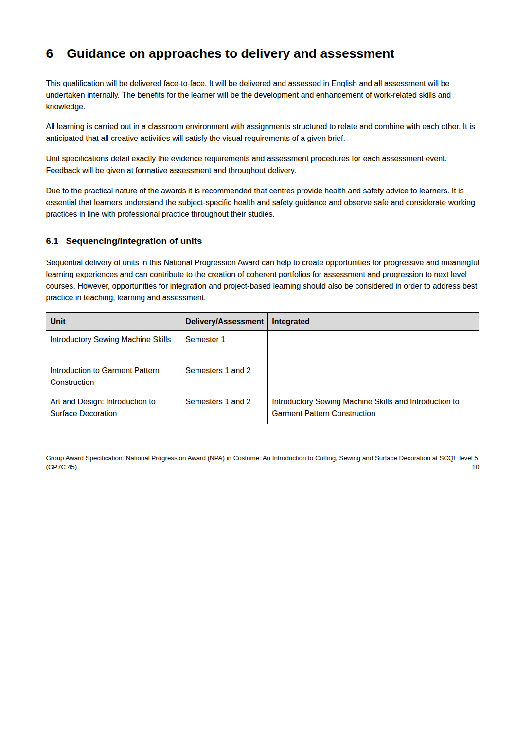6 Guidance on approaches to delivery and assessment
This qualification will be delivered face-to-face. It will be delivered and assessed in English and all assessment will be undertaken internally. The benefits for the learner will be the development and enhancement of work-related skills and knowledge.
All learning is carried out in a classroom environment with assignments structured to relate and combine with each other. It is anticipated that all creative activities will satisfy the visual requirements of a given brief.
Unit specifications detail exactly the evidence requirements and assessment procedures for each assessment event. Feedback will be given at formative assessment and throughout delivery.
Due to the practical nature of the awards it is recommended that centres provide health and safety advice to learners. It is essential that learners understand the subject-specific health and safety guidance and observe safe and considerate working practices in line with professional practice throughout their studies.
6.1 Sequencing/integration of units
Sequential delivery of units in this National Progression Award can help to create opportunities for progressive and meaningful learning experiences and can contribute to the creation of coherent portfolios for assessment and progression to next level courses. However, opportunities for integration and project-based learning should also be considered in order to address best practice in teaching, learning and assessment.
| Unit | Delivery/Assessment | Integrated |
| --- | --- | --- |
| Introductory Sewing Machine Skills | Semester 1 | |
| Introduction to Garment Pattern Construction | Semesters 1 and 2 | |
| Art and Design: Introduction to Surface Decoration | Semesters 1 and 2 | Introductory Sewing Machine Skills and Introduction to Garment Pattern Construction |
Group Award Specification: National Progression Award (NPA) in Costume: An Introduction to Cutting, Sewing and Surface Decoration at SCQF level 5 (GP7C 45) 10